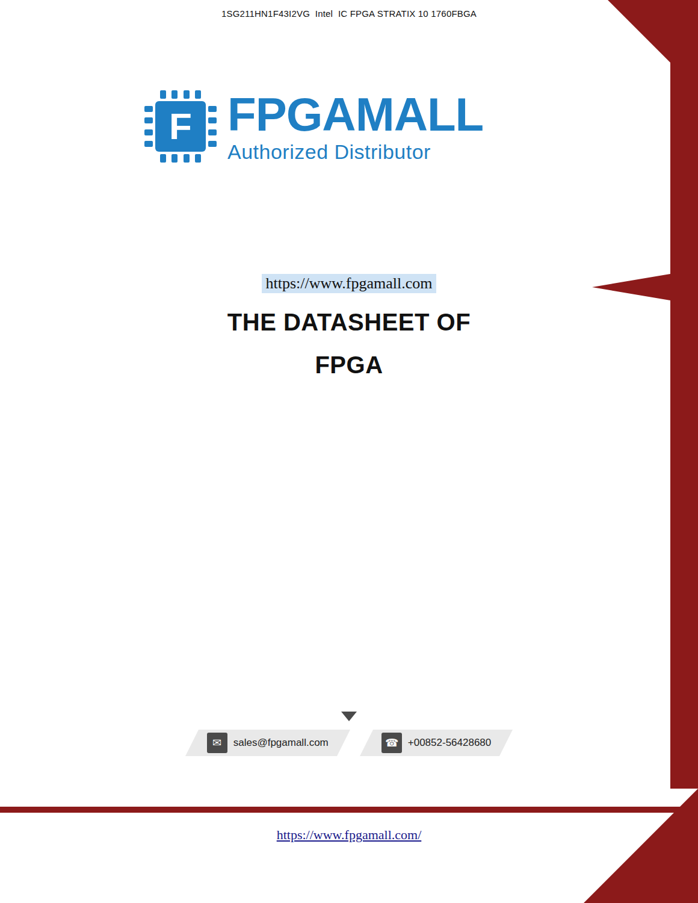1SG211HN1F43I2VG Intel IC FPGA STRATIX 10 1760FBGA
FPGAMALL
Authorized Distributor
https://www.fpgamall.com
THE DATASHEET OF
FPGA
✉sales@fpgamall.com
☎+00852-56428680
https://www.fpgamall.com/